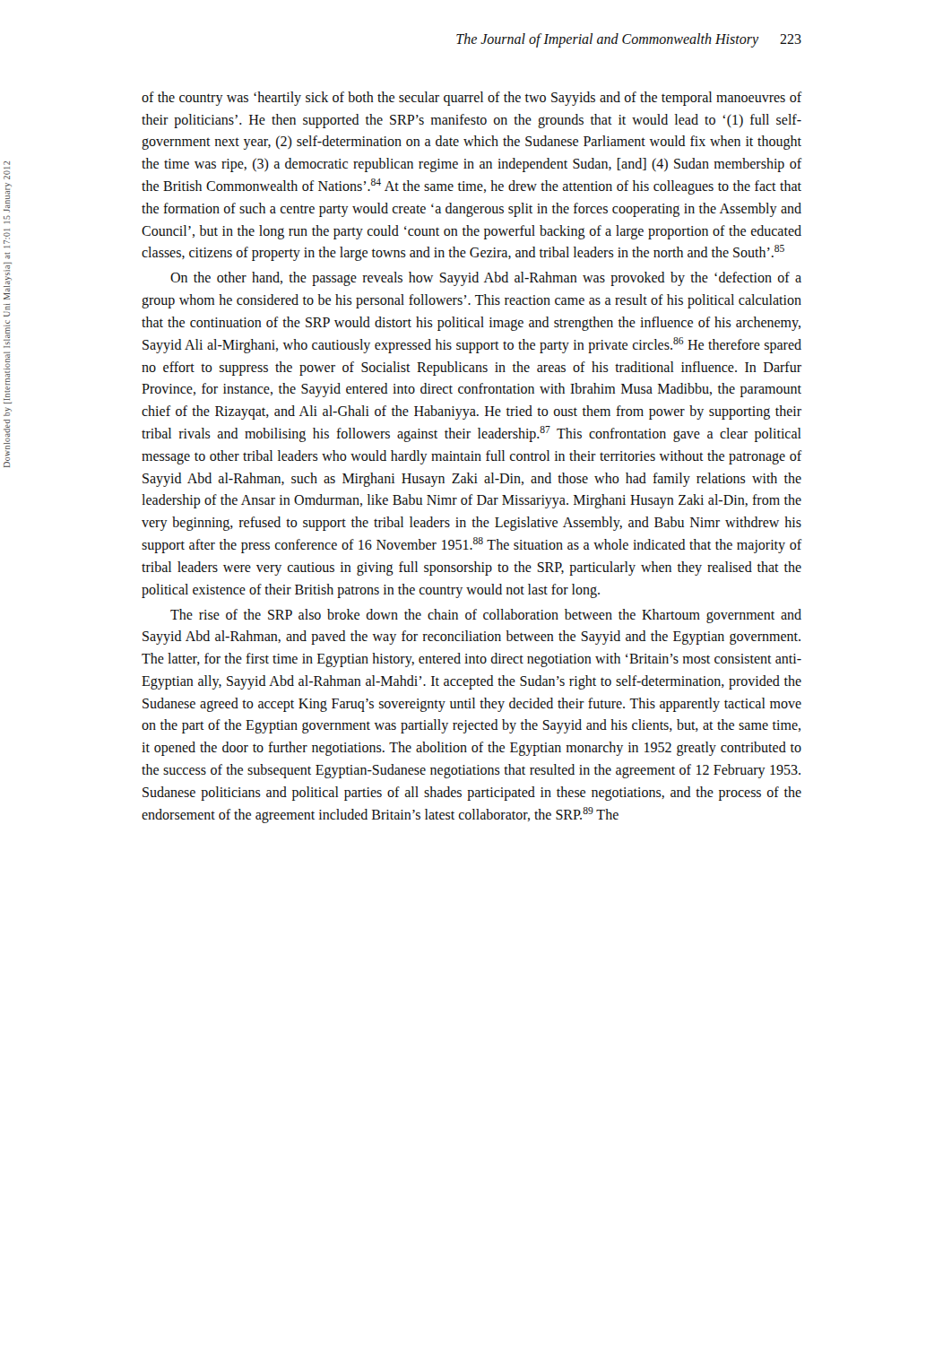Downloaded by [International Islamic Uni Malaysia] at 17:01 15 January 2012
The Journal of Imperial and Commonwealth History223
of the country was ‘heartily sick of both the secular quarrel of the two Sayyids and of the temporal manoeuvres of their politicians’. He then supported the SRP’s manifesto on the grounds that it would lead to ‘(1) full self-government next year, (2) self-determination on a date which the Sudanese Parliament would fix when it thought the time was ripe, (3) a democratic republican regime in an independent Sudan, [and] (4) Sudan membership of the British Commonwealth of Nations’.84 At the same time, he drew the attention of his colleagues to the fact that the formation of such a centre party would create ‘a dangerous split in the forces cooperating in the Assembly and Council’, but in the long run the party could ‘count on the powerful backing of a large proportion of the educated classes, citizens of property in the large towns and in the Gezira, and tribal leaders in the north and the South’.85
On the other hand, the passage reveals how Sayyid Abd al-Rahman was provoked by the ‘defection of a group whom he considered to be his personal followers’. This reaction came as a result of his political calculation that the continuation of the SRP would distort his political image and strengthen the influence of his archenemy, Sayyid Ali al-Mirghani, who cautiously expressed his support to the party in private circles.86 He therefore spared no effort to suppress the power of Socialist Republicans in the areas of his traditional influence. In Darfur Province, for instance, the Sayyid entered into direct confrontation with Ibrahim Musa Madibbu, the paramount chief of the Rizayqat, and Ali al-Ghali of the Habaniyya. He tried to oust them from power by supporting their tribal rivals and mobilising his followers against their leadership.87 This confrontation gave a clear political message to other tribal leaders who would hardly maintain full control in their territories without the patronage of Sayyid Abd al-Rahman, such as Mirghani Husayn Zaki al-Din, and those who had family relations with the leadership of the Ansar in Omdurman, like Babu Nimr of Dar Missariyya. Mirghani Husayn Zaki al-Din, from the very beginning, refused to support the tribal leaders in the Legislative Assembly, and Babu Nimr withdrew his support after the press conference of 16 November 1951.88 The situation as a whole indicated that the majority of tribal leaders were very cautious in giving full sponsorship to the SRP, particularly when they realised that the political existence of their British patrons in the country would not last for long.
The rise of the SRP also broke down the chain of collaboration between the Khartoum government and Sayyid Abd al-Rahman, and paved the way for reconciliation between the Sayyid and the Egyptian government. The latter, for the first time in Egyptian history, entered into direct negotiation with ‘Britain’s most consistent anti-Egyptian ally, Sayyid Abd al-Rahman al-Mahdi’. It accepted the Sudan’s right to self-determination, provided the Sudanese agreed to accept King Faruq’s sovereignty until they decided their future. This apparently tactical move on the part of the Egyptian government was partially rejected by the Sayyid and his clients, but, at the same time, it opened the door to further negotiations. The abolition of the Egyptian monarchy in 1952 greatly contributed to the success of the subsequent Egyptian-Sudanese negotiations that resulted in the agreement of 12 February 1953. Sudanese politicians and political parties of all shades participated in these negotiations, and the process of the endorsement of the agreement included Britain’s latest collaborator, the SRP.89 The